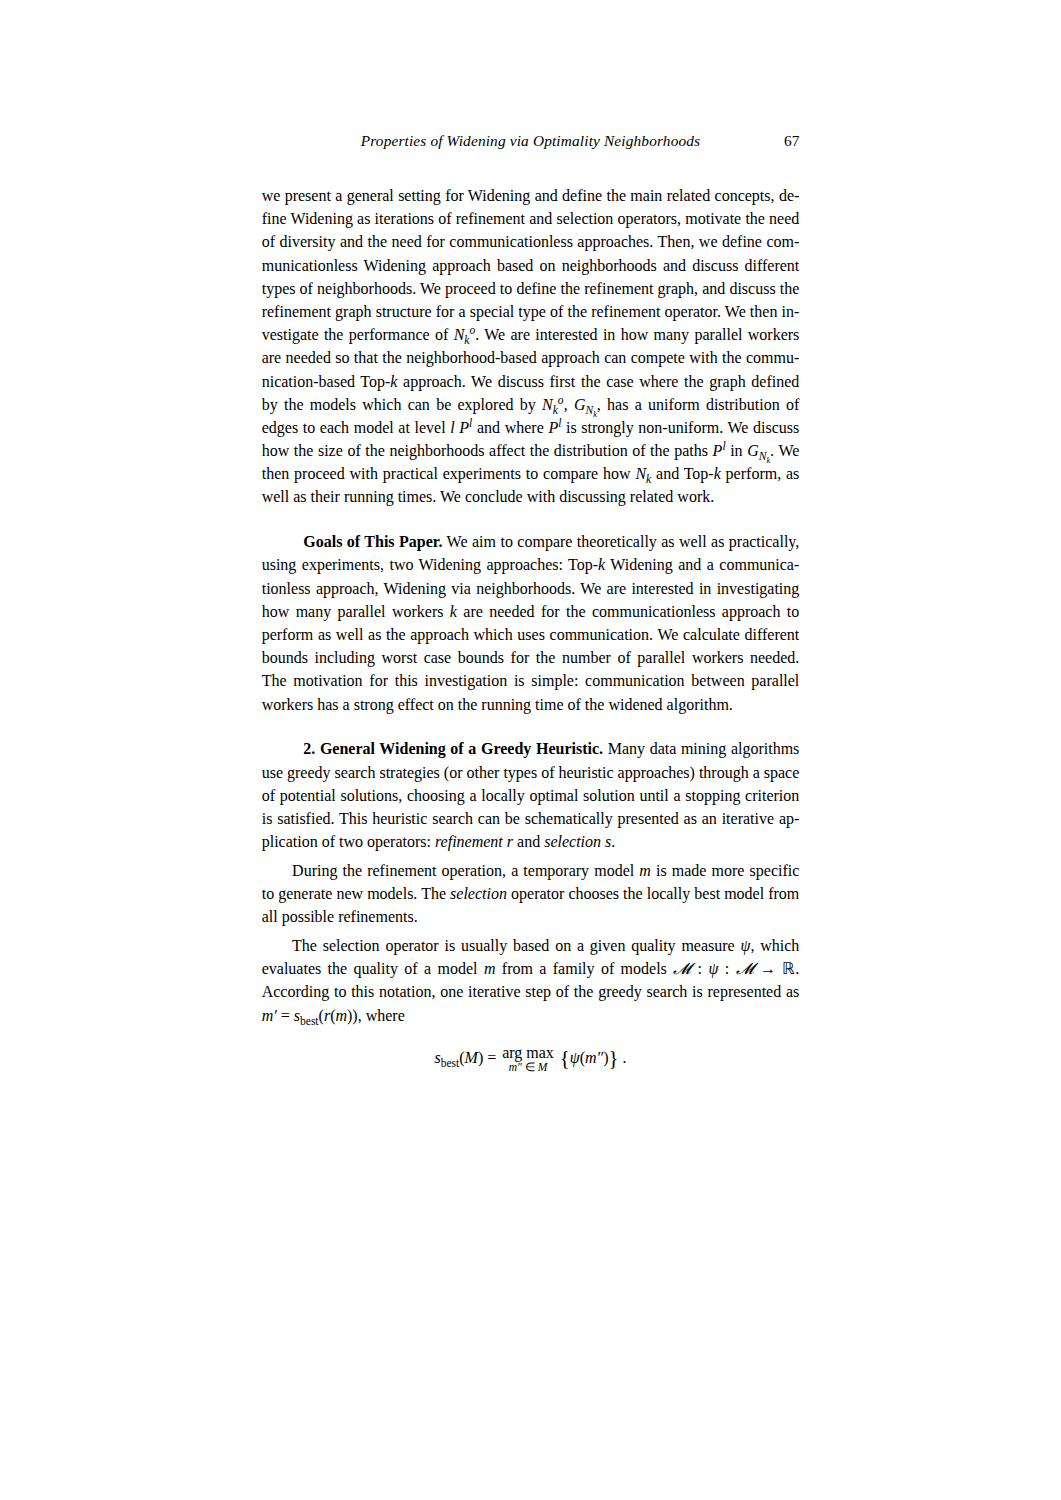Properties of Widening via Optimality Neighborhoods 67
we present a general setting for Widening and define the main related concepts, define Widening as iterations of refinement and selection operators, motivate the need of diversity and the need for communicationless approaches. Then, we define communicationless Widening approach based on neighborhoods and discuss different types of neighborhoods. We proceed to define the refinement graph, and discuss the refinement graph structure for a special type of the refinement operator. We then investigate the performance of Nko. We are interested in how many parallel workers are needed so that the neighborhood-based approach can compete with the communication-based Top-k approach. We discuss first the case where the graph defined by the models which can be explored by Nko, GNk, has a uniform distribution of edges to each model at level l Pl and where Pl is strongly non-uniform. We discuss how the size of the neighborhoods affect the distribution of the paths Pl in GNk. We then proceed with practical experiments to compare how Nk and Top-k perform, as well as their running times. We conclude with discussing related work.
Goals of This Paper. We aim to compare theoretically as well as practically, using experiments, two Widening approaches: Top-k Widening and a communicationless approach, Widening via neighborhoods. We are interested in investigating how many parallel workers k are needed for the communicationless approach to perform as well as the approach which uses communication. We calculate different bounds including worst case bounds for the number of parallel workers needed. The motivation for this investigation is simple: communication between parallel workers has a strong effect on the running time of the widened algorithm.
2. General Widening of a Greedy Heuristic. Many data mining algorithms use greedy search strategies (or other types of heuristic approaches) through a space of potential solutions, choosing a locally optimal solution until a stopping criterion is satisfied. This heuristic search can be schematically presented as an iterative application of two operators: refinement r and selection s.
During the refinement operation, a temporary model m is made more specific to generate new models. The selection operator chooses the locally best model from all possible refinements.
The selection operator is usually based on a given quality measure ψ, which evaluates the quality of a model m from a family of models 𝓜 : ψ : 𝓜 → ℝ. According to this notation, one iterative step of the greedy search is represented as m′ = sbest(r(m)), where
sbest(M) = arg max m″ ∈ M {ψ(m″)} .